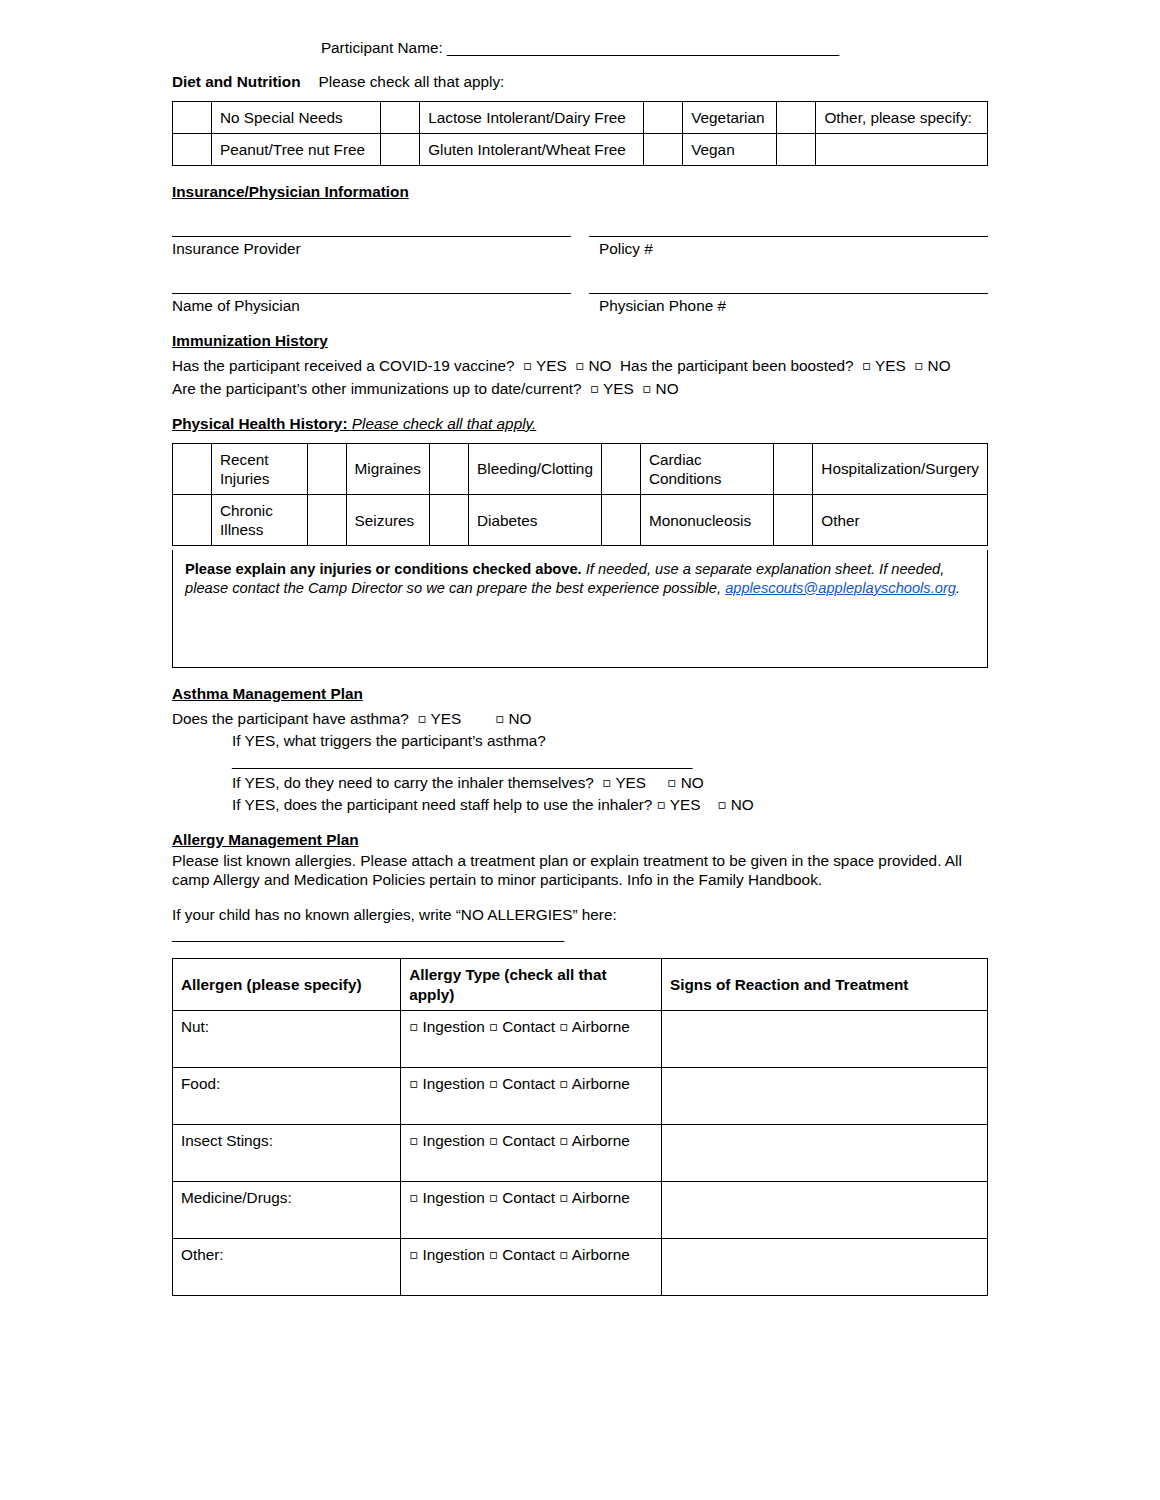Participant Name: ______________________________________________
Diet and Nutrition Please check all that apply:
| | No Special Needs | | Lactose Intolerant/Dairy Free | | Vegetarian | | Other, please specify: |
| | Peanut/Tree nut Free | | Gluten Intolerant/Wheat Free | | Vegan | | |
Insurance/Physician Information
Insurance Provider
Policy #
Name of Physician
Physician Phone #
Immunization History
Has the participant received a COVID-19 vaccine? ▫ YES ▫ NO Has the participant been boosted? ▫ YES ▫ NO
Are the participant’s other immunizations up to date/current? ▫ YES ▫ NO
Physical Health History: Please check all that apply.
| | Recent Injuries | | Migraines | | Bleeding/Clotting | | Cardiac Conditions | | Hospitalization/Surgery |
| | Chronic Illness | | Seizures | | Diabetes | | Mononucleosis | | Other |
Please explain any injuries or conditions checked above. If needed, use a separate explanation sheet. If needed, please contact the Camp Director so we can prepare the best experience possible, applescouts@appleplayschools.org.
Asthma Management Plan
Does the participant have asthma? ▫ YES ▫ NO
If YES, what triggers the participant’s asthma? ______________________________________________________
If YES, do they need to carry the inhaler themselves? ▫ YES ▫ NO
If YES, does the participant need staff help to use the inhaler? ▫ YES ▫ NO
Allergy Management Plan
Please list known allergies. Please attach a treatment plan or explain treatment to be given in the space provided. All camp Allergy and Medication Policies pertain to minor participants. Info in the Family Handbook.
If your child has no known allergies, write “NO ALLERGIES” here: ______________________________________________
| Allergen (please specify) | Allergy Type (check all that apply) | Signs of Reaction and Treatment |
| --- | --- | --- |
| Nut: | ▫ Ingestion ▫ Contact ▫ Airborne | |
| Food: | ▫ Ingestion ▫ Contact ▫ Airborne | |
| Insect Stings: | ▫ Ingestion ▫ Contact ▫ Airborne | |
| Medicine/Drugs: | ▫ Ingestion ▫ Contact ▫ Airborne | |
| Other: | ▫ Ingestion ▫ Contact ▫ Airborne | |